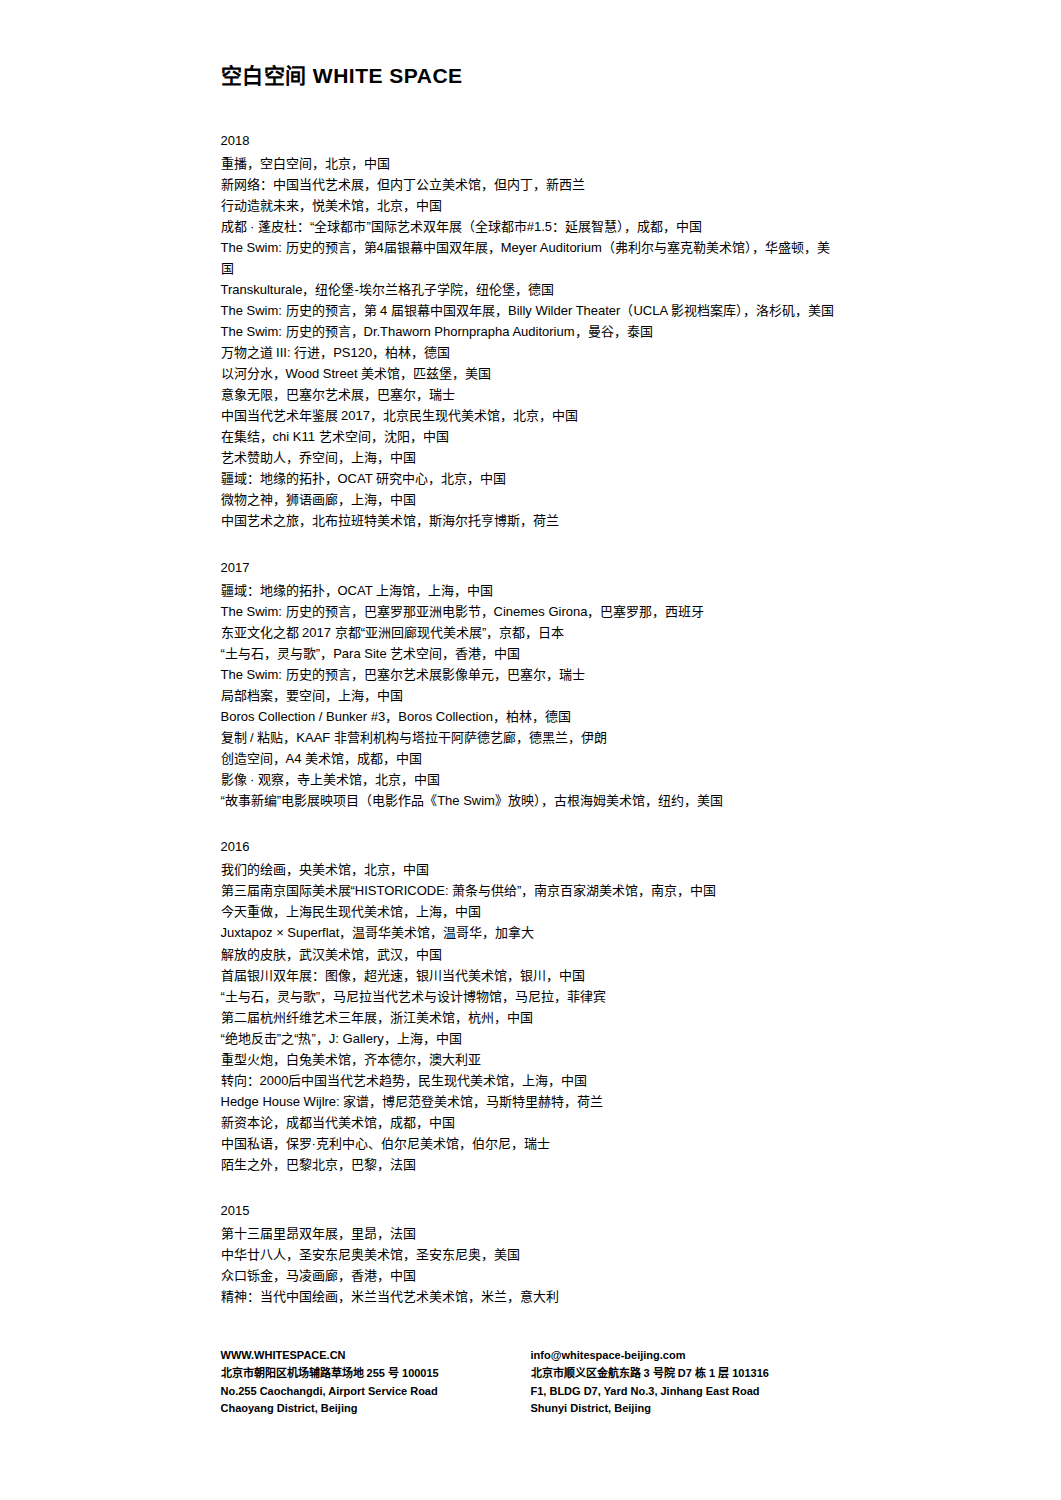空白空间 WHITE SPACE
2018
重播，空白空间，北京，中国
新网络：中国当代艺术展，但内丁公立美术馆，但内丁，新西兰
行动造就未来，悦美术馆，北京，中国
成都 · 蓬皮杜：“全球都市”国际艺术双年展（全球都市#1.5：延展智慧），成都，中国
The Swim: 历史的预言，第4届银幕中国双年展，Meyer Auditorium（弗利尔与塞克勒美术馆），华盛顿，美国
Transkulturale，纽伦堡-埃尔兰格孔子学院，纽伦堡，德国
The Swim: 历史的预言，第 4 届银幕中国双年展，Billy Wilder Theater（UCLA 影视档案库），洛杉矶，美国
The Swim: 历史的预言，Dr.Thaworn Phornprapha Auditorium，曼谷，泰国
万物之道 III: 行进，PS120，柏林，德国
以河分水，Wood Street 美术馆，匹兹堡，美国
意象无限，巴塞尔艺术展，巴塞尔，瑞士
中国当代艺术年鉴展 2017，北京民生现代美术馆，北京，中国
在集结，chi K11 艺术空间，沈阳，中国
艺术赞助人，乔空间，上海，中国
疆域：地缘的拓扑，OCAT 研究中心，北京，中国
微物之神，狮语画廊，上海，中国
中国艺术之旅，北布拉班特美术馆，斯海尔托亨博斯，荷兰
2017
疆域：地缘的拓扑，OCAT 上海馆，上海，中国
The Swim: 历史的预言，巴塞罗那亚洲电影节，Cinemes Girona，巴塞罗那，西班牙
东亚文化之都 2017 京都“亚洲回廊现代美术展”，京都，日本
“土与石，灵与歌”，Para Site 艺术空间，香港，中国
The Swim: 历史的预言，巴塞尔艺术展影像单元，巴塞尔，瑞士
局部档案，要空间，上海，中国
Boros Collection / Bunker #3，Boros Collection，柏林，德国
复制 / 粘贴，KAAF 非营利机构与塔拉干阿萨德艺廊，德黑兰，伊朗
创造空间，A4 美术馆，成都，中国
影像 · 观察，寺上美术馆，北京，中国
“故事新编”电影展映项目（电影作品《The Swim》放映），古根海姆美术馆，纽约，美国
2016
我们的绘画，央美术馆，北京，中国
第三届南京国际美术展“HISTORICODE: 萧条与供给”，南京百家湖美术馆，南京，中国
今天重做，上海民生现代美术馆，上海，中国
Juxtapoz × Superflat，温哥华美术馆，温哥华，加拿大
解放的皮肤，武汉美术馆，武汉，中国
首届银川双年展：图像，超光速，银川当代美术馆，银川，中国
“土与石，灵与歌”，马尼拉当代艺术与设计博物馆，马尼拉，菲律宾
第二届杭州纤维艺术三年展，浙江美术馆，杭州，中国
“绝地反击”之“热”，J: Gallery，上海，中国
重型火炮，白兔美术馆，齐本德尔，澳大利亚
转向：2000后中国当代艺术趋势，民生现代美术馆，上海，中国
Hedge House Wijlre: 家谱，博尼范登美术馆，马斯特里赫特，荷兰
新资本论，成都当代美术馆，成都，中国
中国私语，保罗·克利中心、伯尔尼美术馆，伯尔尼，瑞士
陌生之外，巴黎北京，巴黎，法国
2015
第十三届里昂双年展，里昂，法国
中华廿八人，圣安东尼奥美术馆，圣安东尼奥，美国
众口铄金，马凌画廊，香港，中国
精神：当代中国绘画，米兰当代艺术美术馆，米兰，意大利
WWW.WHITESPACE.CN
北京市朝阳区机场辅路草场地 255 号 100015
No.255 Caochangdi, Airport Service Road
Chaoyang District, Beijing
info@whitespace-beijing.com
北京市顺义区金航东路 3 号院 D7 栋 1 层 101316
F1, BLDG D7, Yard No.3, Jinhang East Road
Shunyi District, Beijing